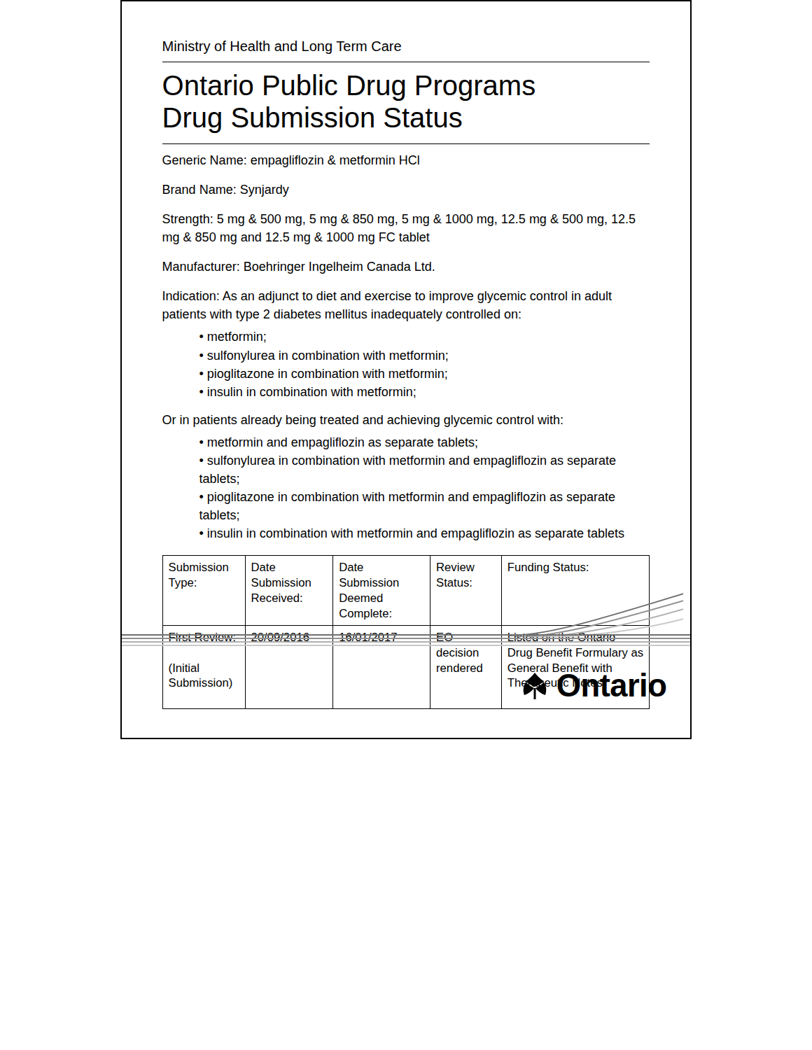Ministry of Health and Long Term Care
Ontario Public Drug Programs
Drug Submission Status
Generic Name: empagliflozin & metformin HCl
Brand Name: Synjardy
Strength: 5 mg & 500 mg, 5 mg & 850 mg, 5 mg & 1000 mg, 12.5 mg & 500 mg, 12.5 mg & 850 mg and 12.5 mg & 1000 mg FC tablet
Manufacturer: Boehringer Ingelheim Canada Ltd.
Indication: As an adjunct to diet and exercise to improve glycemic control in adult patients with type 2 diabetes mellitus inadequately controlled on:
metformin;
sulfonylurea in combination with metformin;
pioglitazone in combination with metformin;
insulin in combination with metformin;
Or in patients already being treated and achieving glycemic control with:
metformin and empagliflozin as separate tablets;
sulfonylurea in combination with metformin and empagliflozin as separate tablets;
pioglitazone in combination with metformin and empagliflozin as separate tablets;
insulin in combination with metformin and empagliflozin as separate tablets
| Submission Type: | Date Submission Received: | Date Submission Deemed Complete: | Review Status: | Funding Status: |
| --- | --- | --- | --- | --- |
| First Review: (Initial Submission) | 20/09/2016 | 16/01/2017 | EO decision rendered | Listed on the Ontario Drug Benefit Formulary as General Benefit with Therapeutic Notes |
Ontario